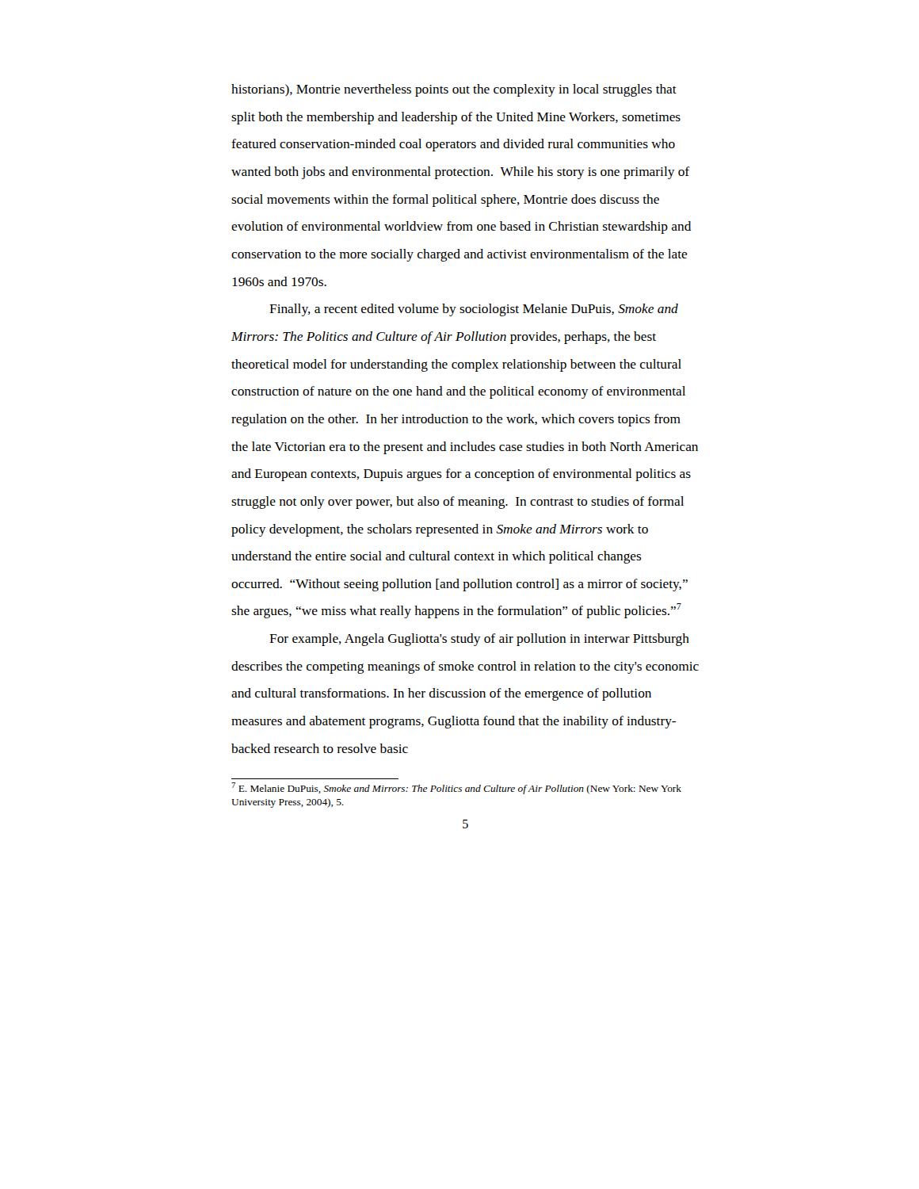historians), Montrie nevertheless points out the complexity in local struggles that split both the membership and leadership of the United Mine Workers, sometimes featured conservation-minded coal operators and divided rural communities who wanted both jobs and environmental protection. While his story is one primarily of social movements within the formal political sphere, Montrie does discuss the evolution of environmental worldview from one based in Christian stewardship and conservation to the more socially charged and activist environmentalism of the late 1960s and 1970s.
Finally, a recent edited volume by sociologist Melanie DuPuis, Smoke and Mirrors: The Politics and Culture of Air Pollution provides, perhaps, the best theoretical model for understanding the complex relationship between the cultural construction of nature on the one hand and the political economy of environmental regulation on the other. In her introduction to the work, which covers topics from the late Victorian era to the present and includes case studies in both North American and European contexts, Dupuis argues for a conception of environmental politics as struggle not only over power, but also of meaning. In contrast to studies of formal policy development, the scholars represented in Smoke and Mirrors work to understand the entire social and cultural context in which political changes occurred. “Without seeing pollution [and pollution control] as a mirror of society,” she argues, “we miss what really happens in the formulation” of public policies.”7
For example, Angela Gugliotta's study of air pollution in interwar Pittsburgh describes the competing meanings of smoke control in relation to the city's economic and cultural transformations. In her discussion of the emergence of pollution measures and abatement programs, Gugliotta found that the inability of industry-backed research to resolve basic
7 E. Melanie DuPuis, Smoke and Mirrors: The Politics and Culture of Air Pollution (New York: New York University Press, 2004), 5.
5